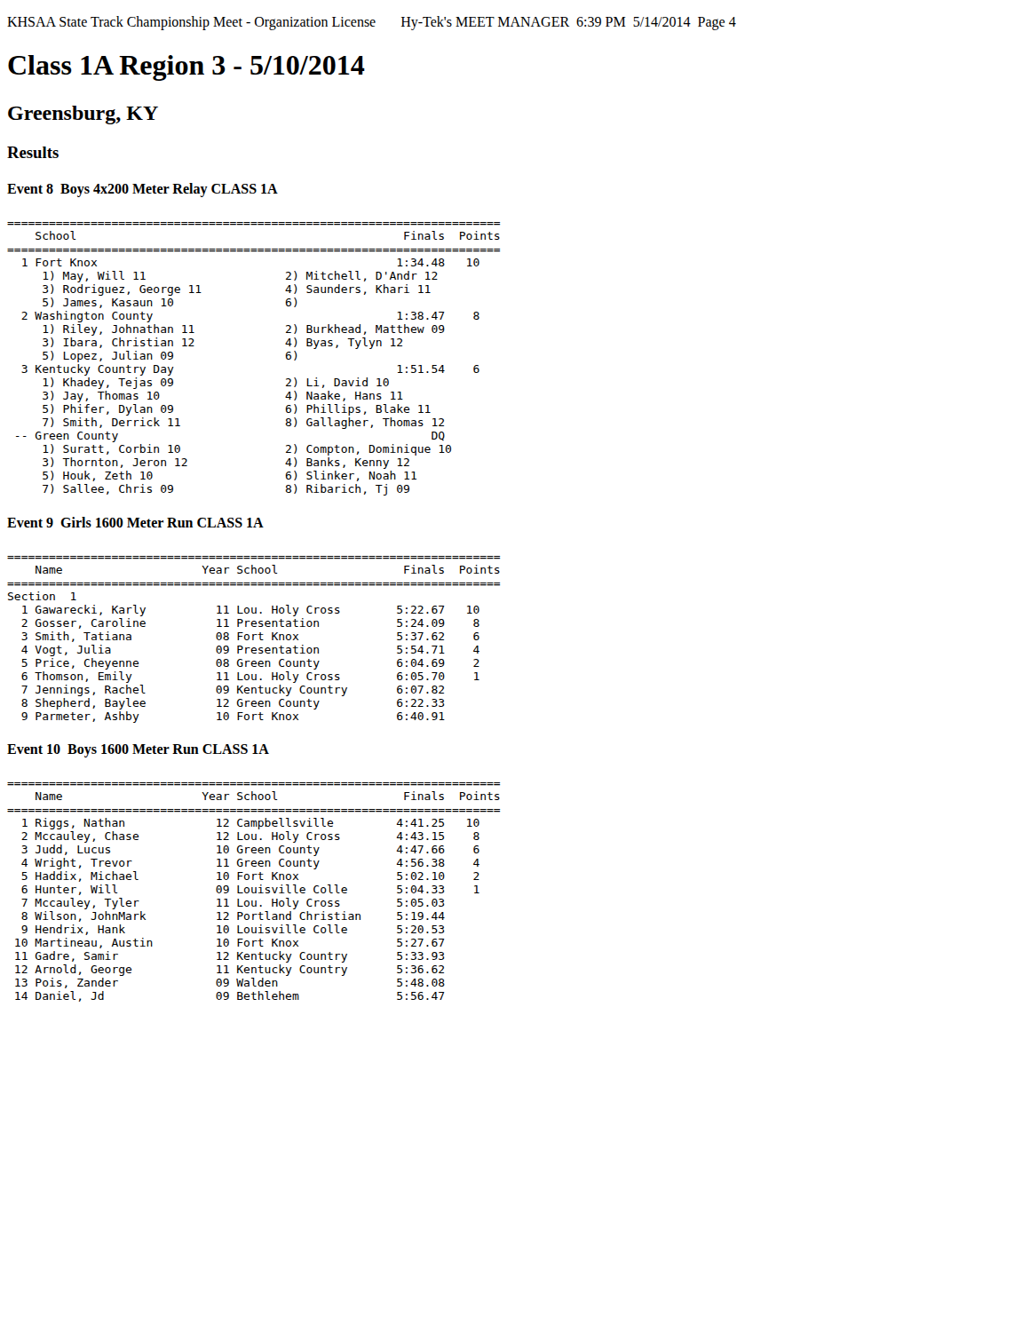KHSAA State Track Championship Meet - Organization License Hy-Tek's MEET MANAGER 6:39 PM 5/14/2014 Page 4
Class 1A Region 3 - 5/10/2014
Greensburg, KY
Results
Event 8 Boys 4x200 Meter Relay CLASS 1A
=======================================================================
    School                                               Finals  Points
=======================================================================
  1 Fort Knox                                           1:34.48   10
     1) May, Will 11                    2) Mitchell, D'Andr 12
     3) Rodriguez, George 11            4) Saunders, Khari 11
     5) James, Kasaun 10                6)
  2 Washington County                                   1:38.47    8
     1) Riley, Johnathan 11             2) Burkhead, Matthew 09
     3) Ibara, Christian 12             4) Byas, Tylyn 12
     5) Lopez, Julian 09                6)
  3 Kentucky Country Day                                1:51.54    6
     1) Khadey, Tejas 09                2) Li, David 10
     3) Jay, Thomas 10                  4) Naake, Hans 11
     5) Phifer, Dylan 09                6) Phillips, Blake 11
     7) Smith, Derrick 11               8) Gallagher, Thomas 12
 -- Green County                                             DQ
     1) Suratt, Corbin 10               2) Compton, Dominique 10
     3) Thornton, Jeron 12              4) Banks, Kenny 12
     5) Houk, Zeth 10                   6) Slinker, Noah 11
     7) Sallee, Chris 09                8) Ribarich, Tj 09
Event 9 Girls 1600 Meter Run CLASS 1A
=======================================================================
    Name                    Year School                  Finals  Points
=======================================================================
Section  1
  1 Gawarecki, Karly          11 Lou. Holy Cross        5:22.67   10
  2 Gosser, Caroline          11 Presentation           5:24.09    8
  3 Smith, Tatiana            08 Fort Knox              5:37.62    6
  4 Vogt, Julia               09 Presentation           5:54.71    4
  5 Price, Cheyenne           08 Green County           6:04.69    2
  6 Thomson, Emily            11 Lou. Holy Cross        6:05.70    1
  7 Jennings, Rachel          09 Kentucky Country       6:07.82
  8 Shepherd, Baylee          12 Green County           6:22.33
  9 Parmeter, Ashby           10 Fort Knox              6:40.91
Event 10 Boys 1600 Meter Run CLASS 1A
=======================================================================
    Name                    Year School                  Finals  Points
=======================================================================
  1 Riggs, Nathan             12 Campbellsville         4:41.25   10
  2 Mccauley, Chase           12 Lou. Holy Cross        4:43.15    8
  3 Judd, Lucus               10 Green County           4:47.66    6
  4 Wright, Trevor            11 Green County           4:56.38    4
  5 Haddix, Michael           10 Fort Knox              5:02.10    2
  6 Hunter, Will              09 Louisville Colle       5:04.33    1
  7 Mccauley, Tyler           11 Lou. Holy Cross        5:05.03
  8 Wilson, JohnMark          12 Portland Christian     5:19.44
  9 Hendrix, Hank             10 Louisville Colle       5:20.53
 10 Martineau, Austin         10 Fort Knox              5:27.67
 11 Gadre, Samir              12 Kentucky Country       5:33.93
 12 Arnold, George            11 Kentucky Country       5:36.62
 13 Pois, Zander              09 Walden                 5:48.08
 14 Daniel, Jd                09 Bethlehem              5:56.47